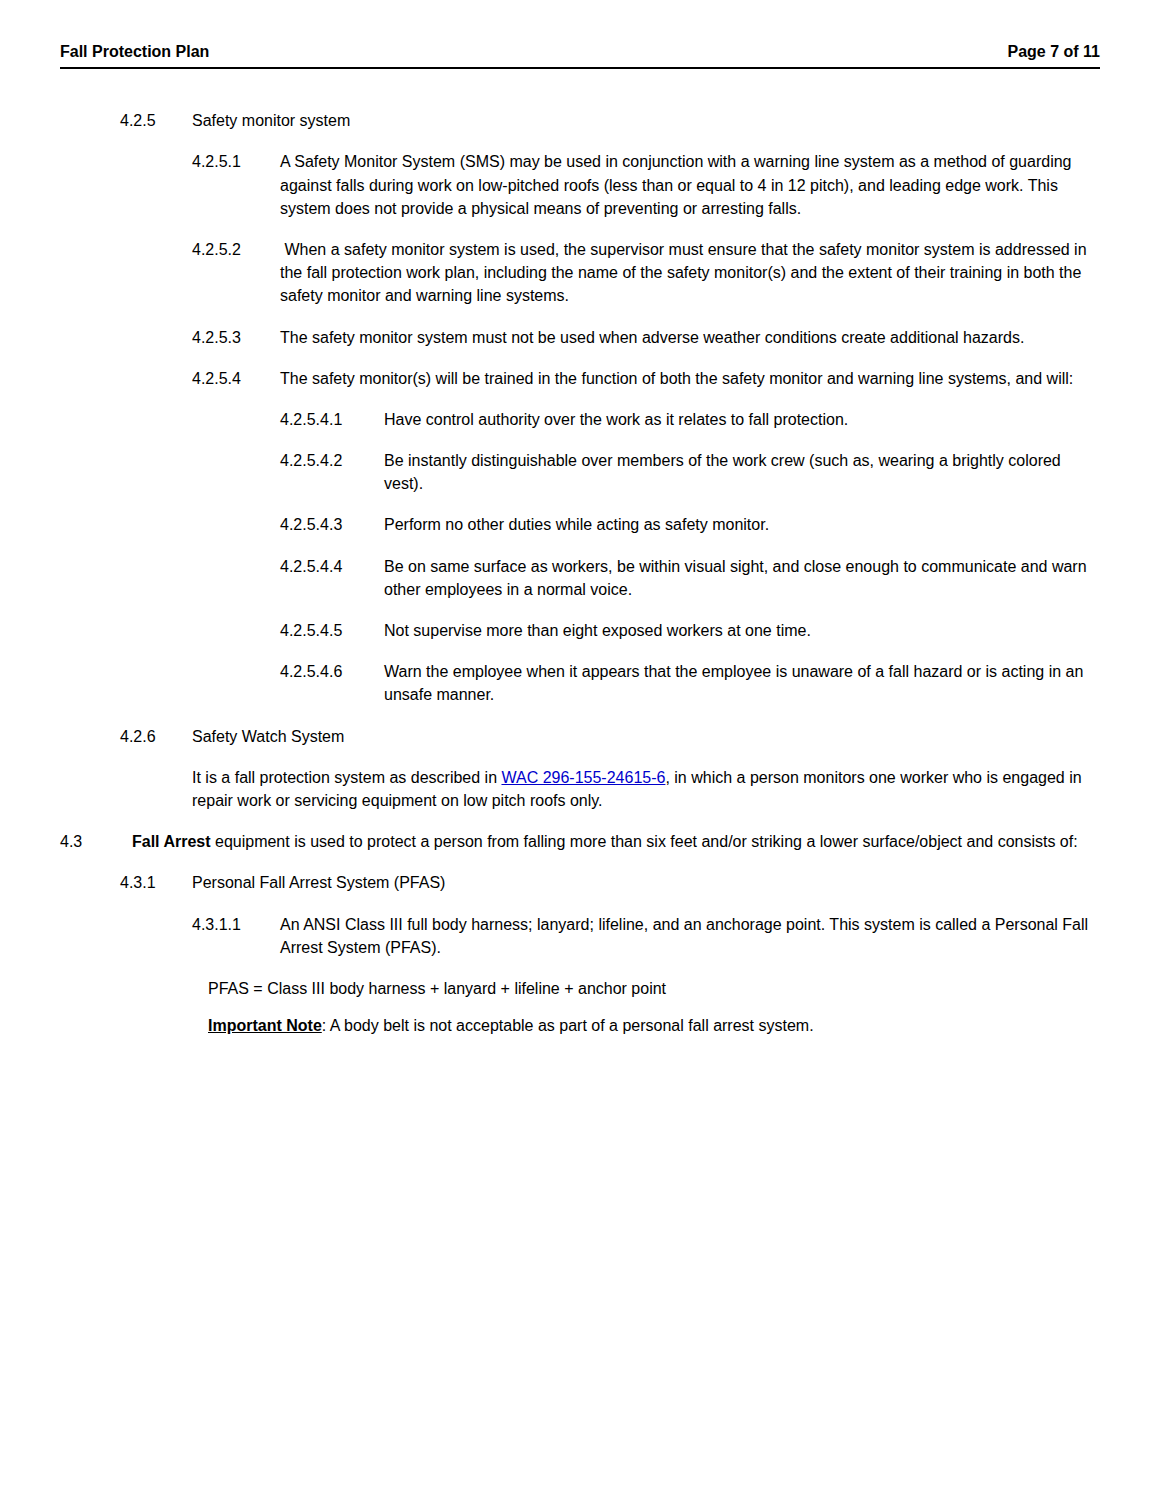Fall Protection Plan Page 7 of 11
4.2.5 Safety monitor system
4.2.5.1 A Safety Monitor System (SMS) may be used in conjunction with a warning line system as a method of guarding against falls during work on low-pitched roofs (less than or equal to 4 in 12 pitch), and leading edge work. This system does not provide a physical means of preventing or arresting falls.
4.2.5.2 When a safety monitor system is used, the supervisor must ensure that the safety monitor system is addressed in the fall protection work plan, including the name of the safety monitor(s) and the extent of their training in both the safety monitor and warning line systems.
4.2.5.3 The safety monitor system must not be used when adverse weather conditions create additional hazards.
4.2.5.4 The safety monitor(s) will be trained in the function of both the safety monitor and warning line systems, and will:
4.2.5.4.1 Have control authority over the work as it relates to fall protection.
4.2.5.4.2 Be instantly distinguishable over members of the work crew (such as, wearing a brightly colored vest).
4.2.5.4.3 Perform no other duties while acting as safety monitor.
4.2.5.4.4 Be on same surface as workers, be within visual sight, and close enough to communicate and warn other employees in a normal voice.
4.2.5.4.5 Not supervise more than eight exposed workers at one time.
4.2.5.4.6 Warn the employee when it appears that the employee is unaware of a fall hazard or is acting in an unsafe manner.
4.2.6 Safety Watch System
It is a fall protection system as described in WAC 296-155-24615-6, in which a person monitors one worker who is engaged in repair work or servicing equipment on low pitch roofs only.
4.3 Fall Arrest equipment is used to protect a person from falling more than six feet and/or striking a lower surface/object and consists of:
4.3.1 Personal Fall Arrest System (PFAS)
4.3.1.1 An ANSI Class III full body harness; lanyard; lifeline, and an anchorage point. This system is called a Personal Fall Arrest System (PFAS).
PFAS = Class III body harness + lanyard + lifeline + anchor point
Important Note: A body belt is not acceptable as part of a personal fall arrest system.